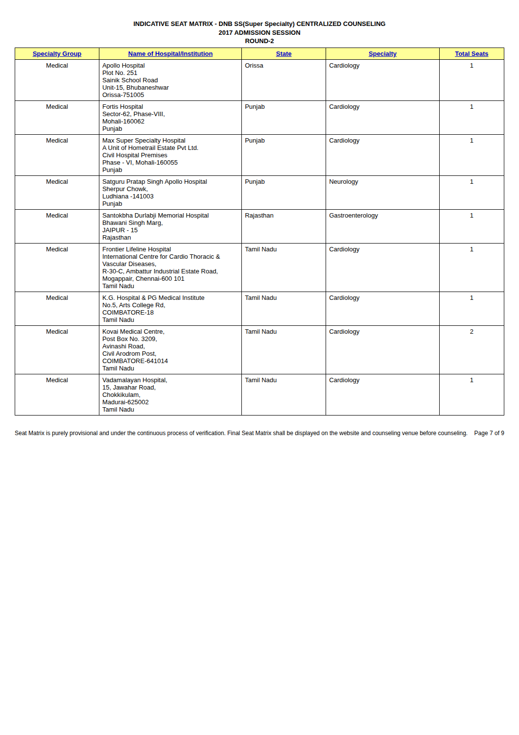INDICATIVE SEAT MATRIX - DNB SS(Super Specialty) CENTRALIZED COUNSELING
2017 ADMISSION SESSION
ROUND-2
| Specialty Group | Name of Hospital/Institution | State | Specialty | Total Seats |
| --- | --- | --- | --- | --- |
| Medical | Apollo Hospital Plot No. 251 Sainik School Road Unit-15, Bhubaneshwar Orissa-751005 | Orissa | Cardiology | 1 |
| Medical | Fortis Hospital Sector-62, Phase-VIII, Mohali-160062 Punjab | Punjab | Cardiology | 1 |
| Medical | Max Super Specialty Hospital A Unit of Hometrail Estate Pvt Ltd. Civil Hospital Premises Phase - VI, Mohali-160055 Punjab | Punjab | Cardiology | 1 |
| Medical | Satguru Pratap Singh Apollo Hospital Sherpur Chowk, Ludhiana -141003 Punjab | Punjab | Neurology | 1 |
| Medical | Santokbha Durlabji Memorial Hospital Bhawani Singh Marg, JAIPUR - 15 Rajasthan | Rajasthan | Gastroenterology | 1 |
| Medical | Frontier Lifeline Hospital International Centre for Cardio Thoracic & Vascular Diseases, R-30-C, Ambattur Industrial Estate Road, Mogappair, Chennai-600 101 Tamil Nadu | Tamil Nadu | Cardiology | 1 |
| Medical | K.G. Hospital & PG Medical Institute No.5, Arts College Rd, COIMBATORE-18 Tamil Nadu | Tamil Nadu | Cardiology | 1 |
| Medical | Kovai Medical Centre, Post Box No. 3209, Avinashi Road, Civil Arodrom Post, COIMBATORE-641014 Tamil Nadu | Tamil Nadu | Cardiology | 2 |
| Medical | Vadamalayan Hospital, 15, Jawahar Road, Chokkikulam, Madurai-625002 Tamil Nadu | Tamil Nadu | Cardiology | 1 |
Seat Matrix is purely provisional and under the continuous process of verification. Final Seat Matrix shall be displayed on the website and counseling venue before counseling. Page 7 of 9